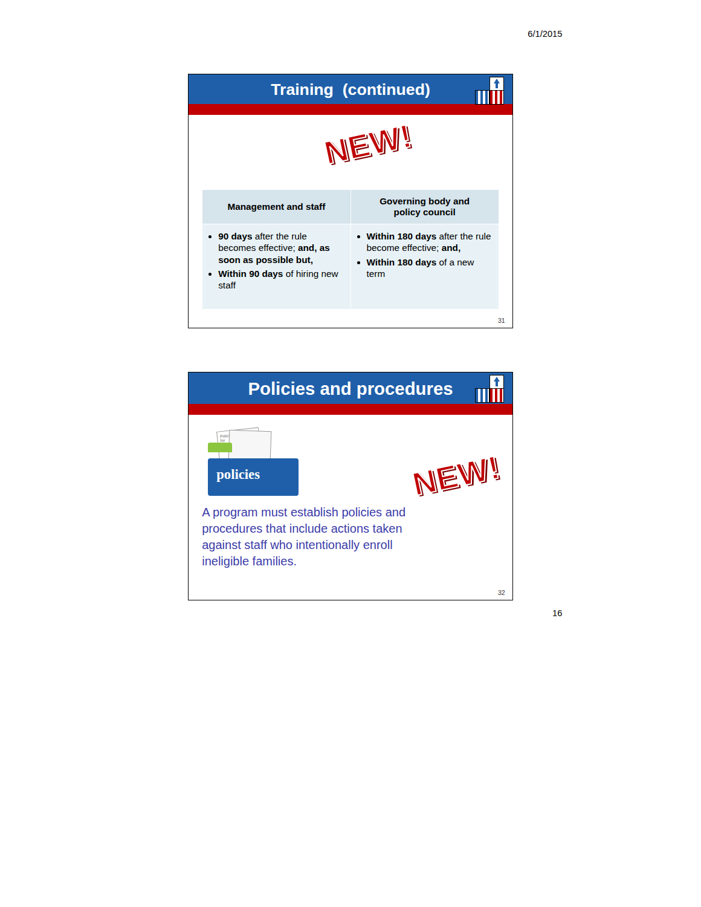6/1/2015
Training (continued)
NEW!
| Management and staff | Governing body and policy council |
| --- | --- |
| 90 days after the rule becomes effective; and, as soon as possible but, Within 90 days of hiring new staff | Within 180 days after the rule become effective; and, Within 180 days of a new term |
31
Policies and procedures
NEW!
Policies
for
Program
Staff
policies
A program must establish policies and procedures that include actions taken against staff who intentionally enroll ineligible families.
32
16